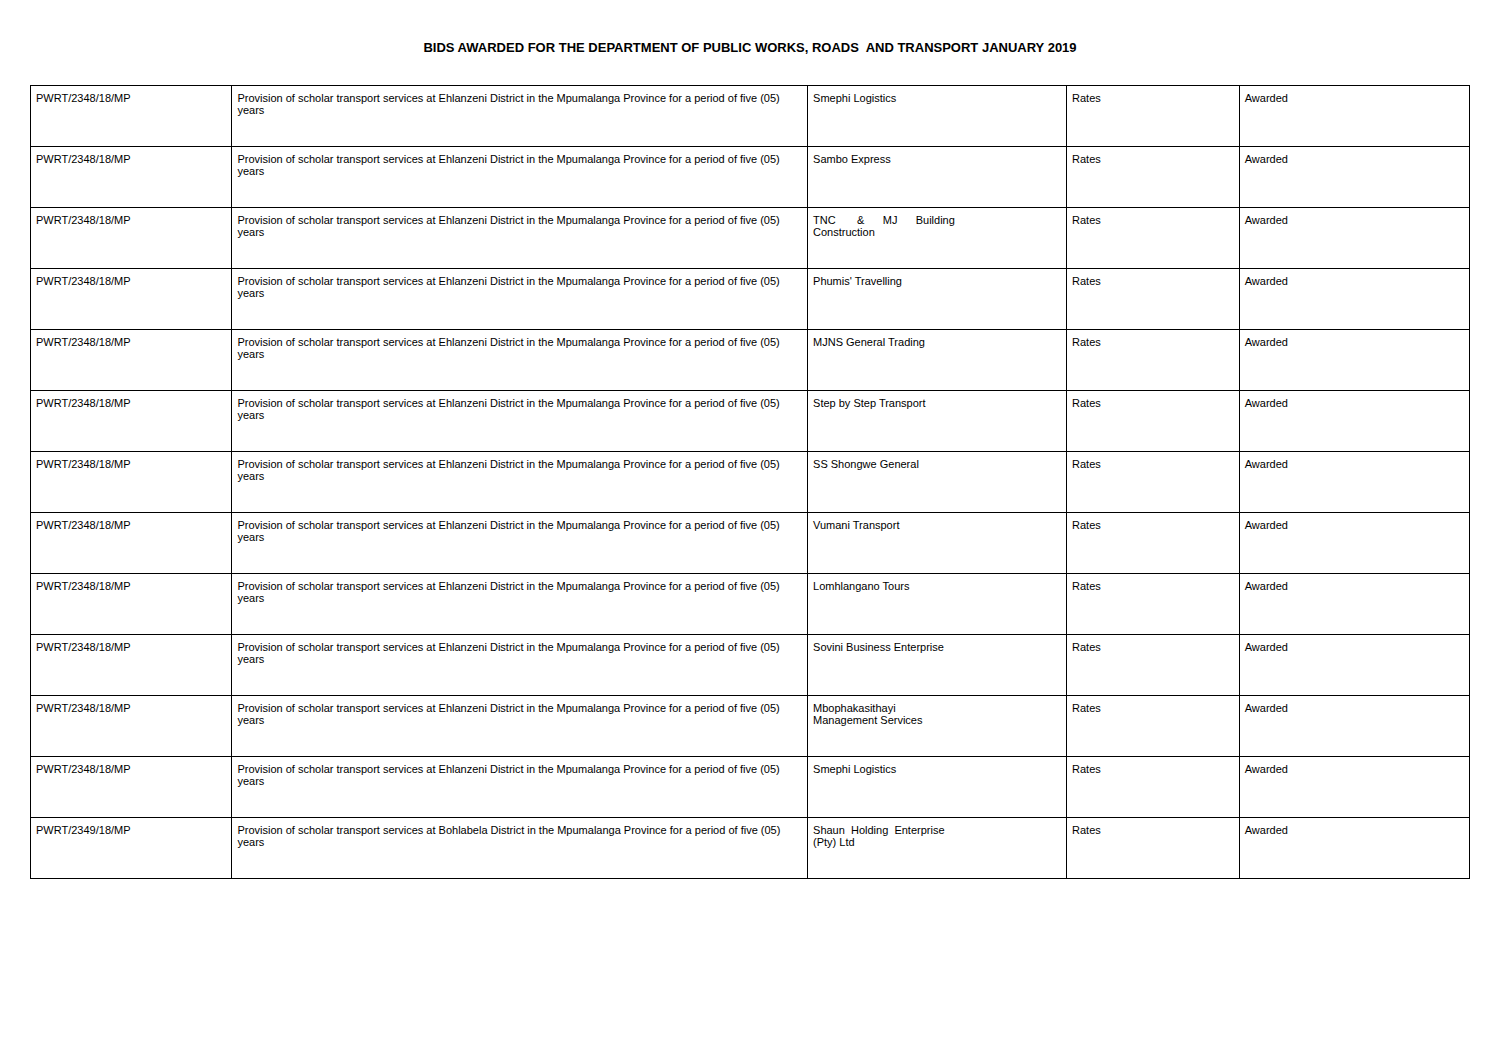BIDS AWARDED FOR THE DEPARTMENT OF PUBLIC WORKS, ROADS AND TRANSPORT JANUARY 2019
| PWRT/2348/18/MP | Provision of scholar transport services at Ehlanzeni District in the Mpumalanga Province for a period of five (05) years | Smephi Logistics | Rates | Awarded |
| PWRT/2348/18/MP | Provision of scholar transport services at Ehlanzeni District in the Mpumalanga Province for a period of five (05) years | Sambo Express | Rates | Awarded |
| PWRT/2348/18/MP | Provision of scholar transport services at Ehlanzeni District in the Mpumalanga Province for a period of five (05) years | TNC & MJ Building Construction | Rates | Awarded |
| PWRT/2348/18/MP | Provision of scholar transport services at Ehlanzeni District in the Mpumalanga Province for a period of five (05) years | Phumis' Travelling | Rates | Awarded |
| PWRT/2348/18/MP | Provision of scholar transport services at Ehlanzeni District in the Mpumalanga Province for a period of five (05) years | MJNS General Trading | Rates | Awarded |
| PWRT/2348/18/MP | Provision of scholar transport services at Ehlanzeni District in the Mpumalanga Province for a period of five (05) years | Step by Step Transport | Rates | Awarded |
| PWRT/2348/18/MP | Provision of scholar transport services at Ehlanzeni District in the Mpumalanga Province for a period of five (05) years | SS Shongwe General | Rates | Awarded |
| PWRT/2348/18/MP | Provision of scholar transport services at Ehlanzeni District in the Mpumalanga Province for a period of five (05) years | Vumani Transport | Rates | Awarded |
| PWRT/2348/18/MP | Provision of scholar transport services at Ehlanzeni District in the Mpumalanga Province for a period of five (05) years | Lomhlangano Tours | Rates | Awarded |
| PWRT/2348/18/MP | Provision of scholar transport services at Ehlanzeni District in the Mpumalanga Province for a period of five (05) years | Sovini Business Enterprise | Rates | Awarded |
| PWRT/2348/18/MP | Provision of scholar transport services at Ehlanzeni District in the Mpumalanga Province for a period of five (05) years | Mbophakasithayi Management Services | Rates | Awarded |
| PWRT/2348/18/MP | Provision of scholar transport services at Ehlanzeni District in the Mpumalanga Province for a period of five (05) years | Smephi Logistics | Rates | Awarded |
| PWRT/2349/18/MP | Provision of scholar transport services at Bohlabela District in the Mpumalanga Province for a period of five (05) years | Shaun Holding Enterprise (Pty) Ltd | Rates | Awarded |